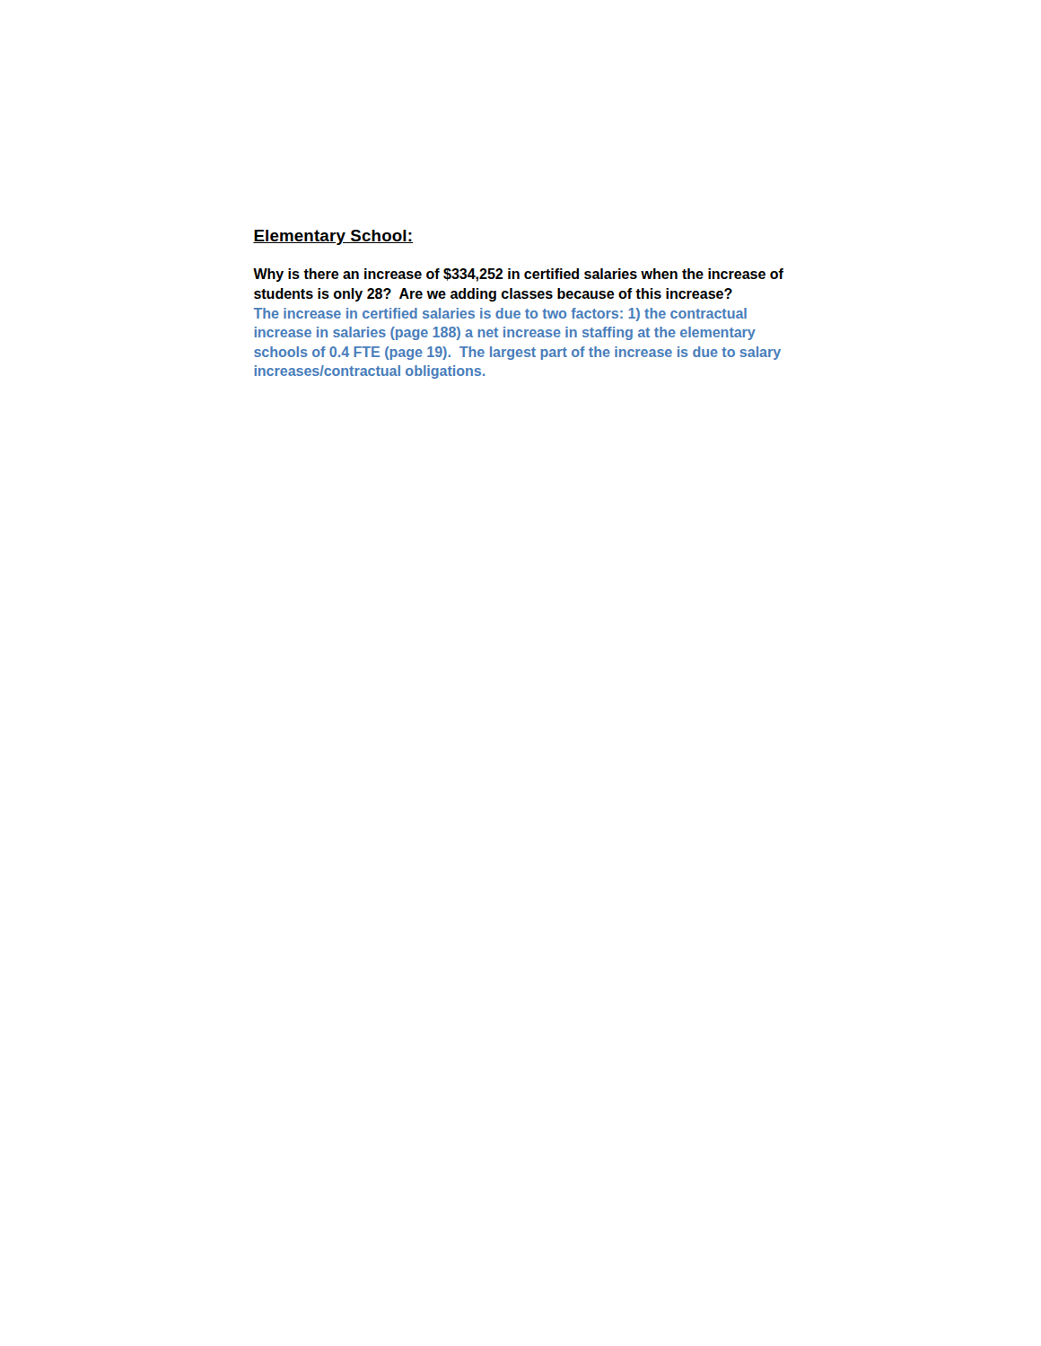Elementary School:
Why is there an increase of $334,252 in certified salaries when the increase of students is only 28? Are we adding classes because of this increase?
The increase in certified salaries is due to two factors: 1) the contractual increase in salaries (page 188) a net increase in staffing at the elementary schools of 0.4 FTE (page 19). The largest part of the increase is due to salary increases/contractual obligations.